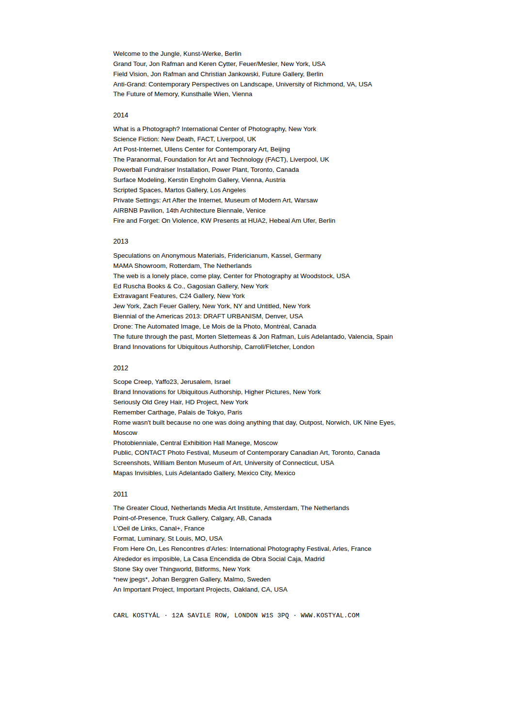Welcome to the Jungle, Kunst-Werke, Berlin
Grand Tour, Jon Rafman and Keren Cytter, Feuer/Mesler, New York, USA
Field Vision, Jon Rafman and Christian Jankowski, Future Gallery, Berlin
Anti-Grand: Contemporary Perspectives on Landscape, University of Richmond, VA, USA
The Future of Memory, Kunsthalle Wien, Vienna
2014
What is a Photograph? International Center of Photography, New York
Science Fiction: New Death, FACT, Liverpool, UK
Art Post-Internet, Ullens Center for Contemporary Art, Beijing
The Paranormal, Foundation for Art and Technology (FACT), Liverpool, UK
Powerball Fundraiser Installation, Power Plant, Toronto, Canada
Surface Modeling, Kerstin Engholm Gallery, Vienna, Austria
Scripted Spaces, Martos Gallery, Los Angeles
Private Settings: Art After the Internet, Museum of Modern Art, Warsaw
AIRBNB Pavilion, 14th Architecture Biennale, Venice
Fire and Forget: On Violence, KW Presents at HUA2, Hebeal Am Ufer, Berlin
2013
Speculations on Anonymous Materials, Fridericianum, Kassel, Germany
MAMA Showroom, Rotterdam, The Netherlands
The web is a lonely place, come play, Center for Photography at Woodstock, USA
Ed Ruscha Books & Co., Gagosian Gallery, New York
Extravagant Features, C24 Gallery, New York
Jew York, Zach Feuer Gallery, New York, NY and Untitled, New York
Biennial of the Americas 2013: DRAFT URBANISM, Denver, USA
Drone: The Automated Image, Le Mois de la Photo, Montréal, Canada
The future through the past, Morten Slettemeas & Jon Rafman, Luis Adelantado, Valencia, Spain
Brand Innovations for Ubiquitous Authorship, Carroll/Fletcher, London
2012
Scope Creep, Yaffo23, Jerusalem, Israel
Brand Innovations for Ubiquitous Authorship, Higher Pictures, New York
Seriously Old Grey Hair, HD Project, New York
Remember Carthage, Palais de Tokyo, Paris
Rome wasn't built because no one was doing anything that day, Outpost, Norwich, UK Nine Eyes, Moscow
Photobienniale, Central Exhibition Hall Manege, Moscow
Public, CONTACT Photo Festival, Museum of Contemporary Canadian Art, Toronto, Canada
Screenshots, William Benton Museum of Art, University of Connecticut, USA
Mapas Invisibles, Luis Adelantado Gallery, Mexico City, Mexico
2011
The Greater Cloud, Netherlands Media Art Institute, Amsterdam, The Netherlands
Point-of-Presence, Truck Gallery, Calgary, AB, Canada
L'Oeil de Links, Canal+, France
Format, Luminary, St Louis, MO, USA
From Here On, Les Rencontres d'Arles: International Photography Festival, Arles, France
Alrededor es imposible, La Casa Encendida de Obra Social Caja, Madrid
Stone Sky over Thingworld, Bitforms, New York
*new jpegs*, Johan Berggren Gallery, Malmo, Sweden
An Important Project, Important Projects, Oakland, CA, USA
CARL KOSTYÁL · 12A SAVILE ROW, LONDON W1S 3PQ · WWW.KOSTYAL.COM